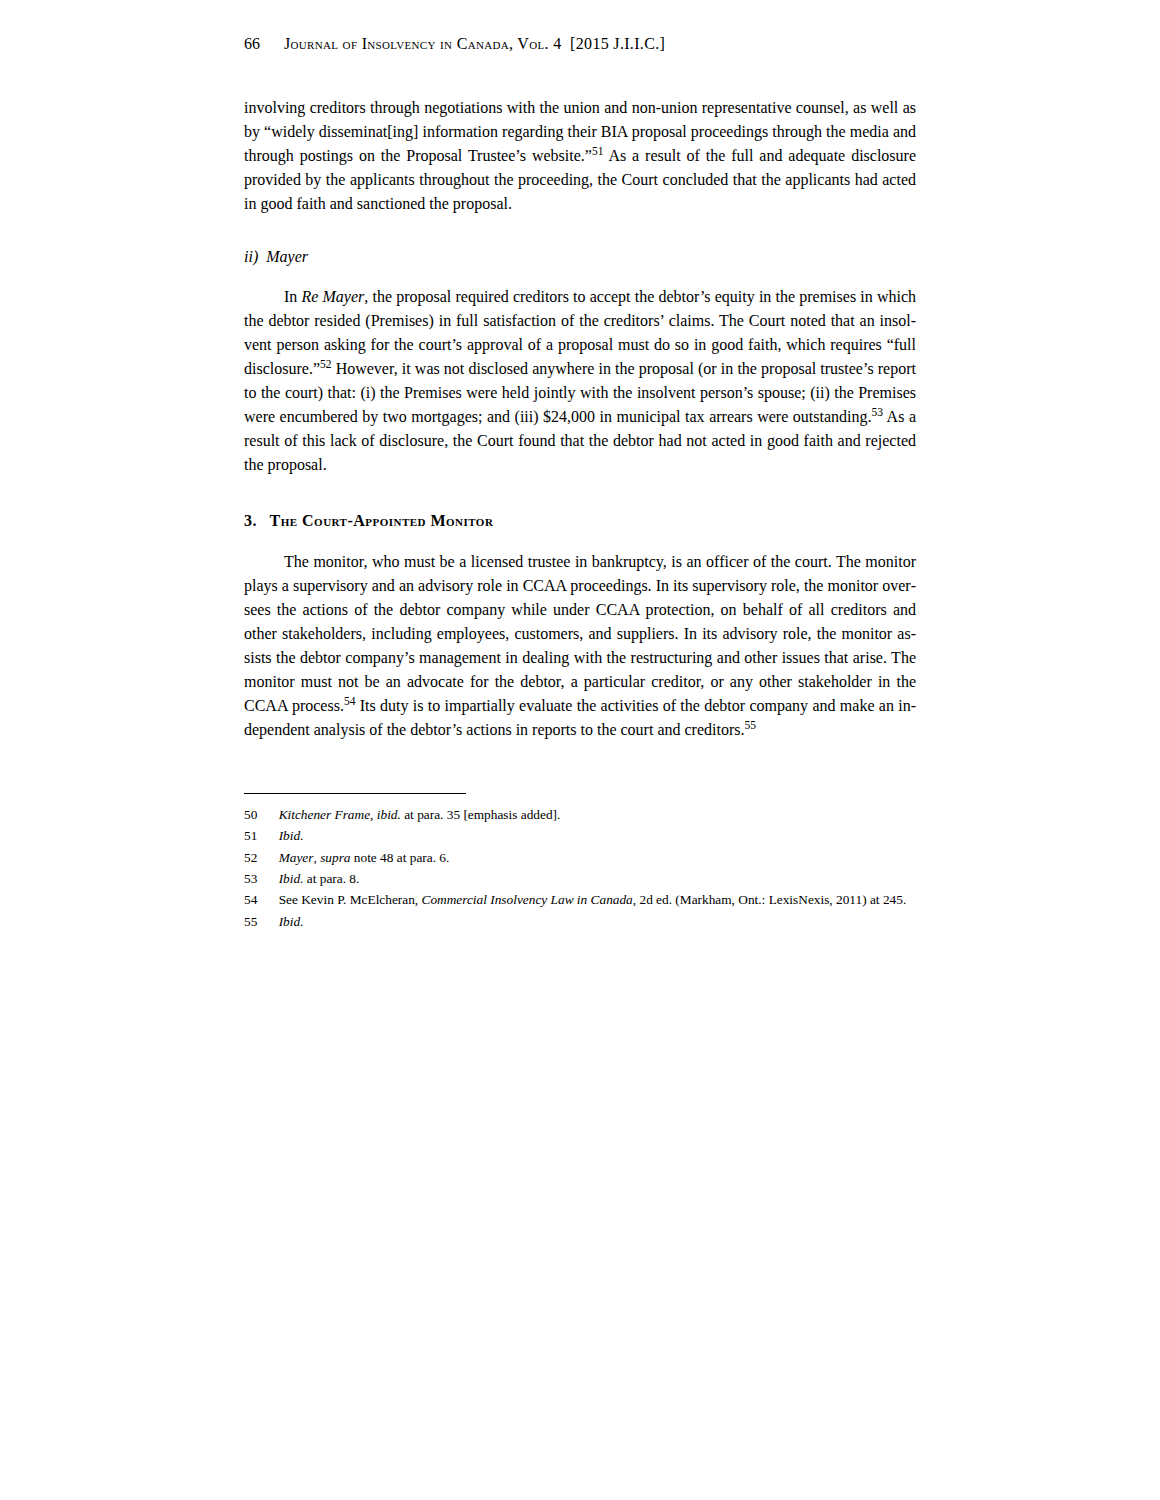66 Journal of Insolvency in Canada, Vol. 4 [2015 J.I.I.C.]
involving creditors through negotiations with the union and non-union representative counsel, as well as by “widely disseminat[ing] information regarding their BIA proposal proceedings through the media and through postings on the Proposal Trustee’s website.”51 As a result of the full and adequate disclosure provided by the applicants throughout the proceeding, the Court concluded that the applicants had acted in good faith and sanctioned the proposal.
ii) Mayer
In Re Mayer, the proposal required creditors to accept the debtor’s equity in the premises in which the debtor resided (Premises) in full satisfaction of the creditors’ claims. The Court noted that an insolvent person asking for the court’s approval of a proposal must do so in good faith, which requires “full disclosure.”52 However, it was not disclosed anywhere in the proposal (or in the proposal trustee’s report to the court) that: (i) the Premises were held jointly with the insolvent person’s spouse; (ii) the Premises were encumbered by two mortgages; and (iii) $24,000 in municipal tax arrears were outstanding.53 As a result of this lack of disclosure, the Court found that the debtor had not acted in good faith and rejected the proposal.
3. The Court-Appointed Monitor
The monitor, who must be a licensed trustee in bankruptcy, is an officer of the court. The monitor plays a supervisory and an advisory role in CCAA proceedings. In its supervisory role, the monitor oversees the actions of the debtor company while under CCAA protection, on behalf of all creditors and other stakeholders, including employees, customers, and suppliers. In its advisory role, the monitor assists the debtor company’s management in dealing with the restructuring and other issues that arise. The monitor must not be an advocate for the debtor, a particular creditor, or any other stakeholder in the CCAA process.54 Its duty is to impartially evaluate the activities of the debtor company and make an independent analysis of the debtor’s actions in reports to the court and creditors.55
50
Kitchener Frame, ibid. at para. 35 [emphasis added].
51
Ibid.
52
Mayer, supra note 48 at para. 6.
53
Ibid. at para. 8.
54
See Kevin P. McElcheran, Commercial Insolvency Law in Canada, 2d ed. (Markham, Ont.: LexisNexis, 2011) at 245.
55
Ibid.